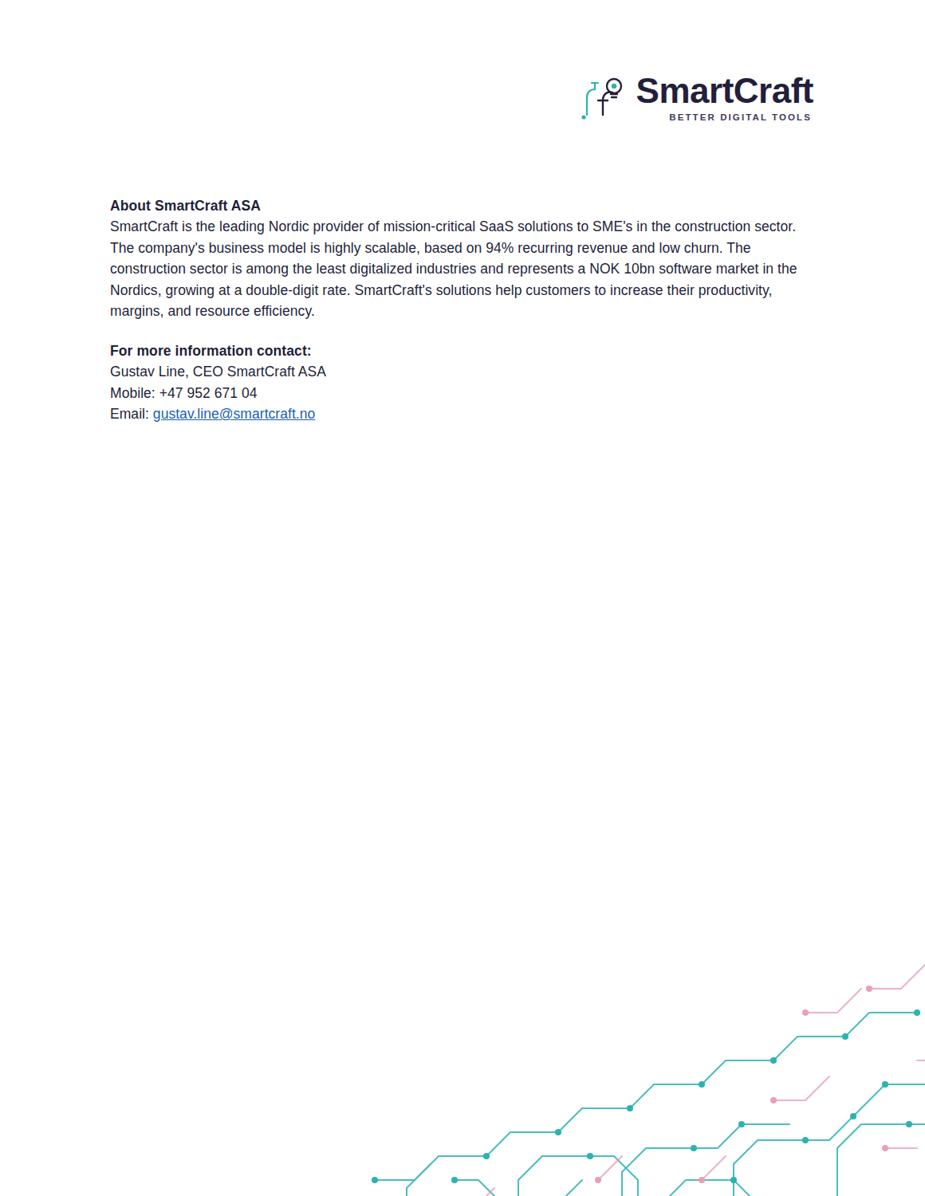Smart Craft
BETTER DIGITAL TOOLS
About SmartCraft ASA
SmartCraft is the leading Nordic provider of mission-critical SaaS solutions to SME's in the construction sector. The company's business model is highly scalable, based on 94% recurring revenue and low churn. The construction sector is among the least digitalized industries and represents a NOK 10bn software market in the Nordics, growing at a double-digit rate. SmartCraft's solutions help customers to increase their productivity, margins, and resource efficiency.
For more information contact:
Gustav Line, CEO SmartCraft ASA
Mobile: +47 952 671 04
Email: gustav.line@smartcraft.no